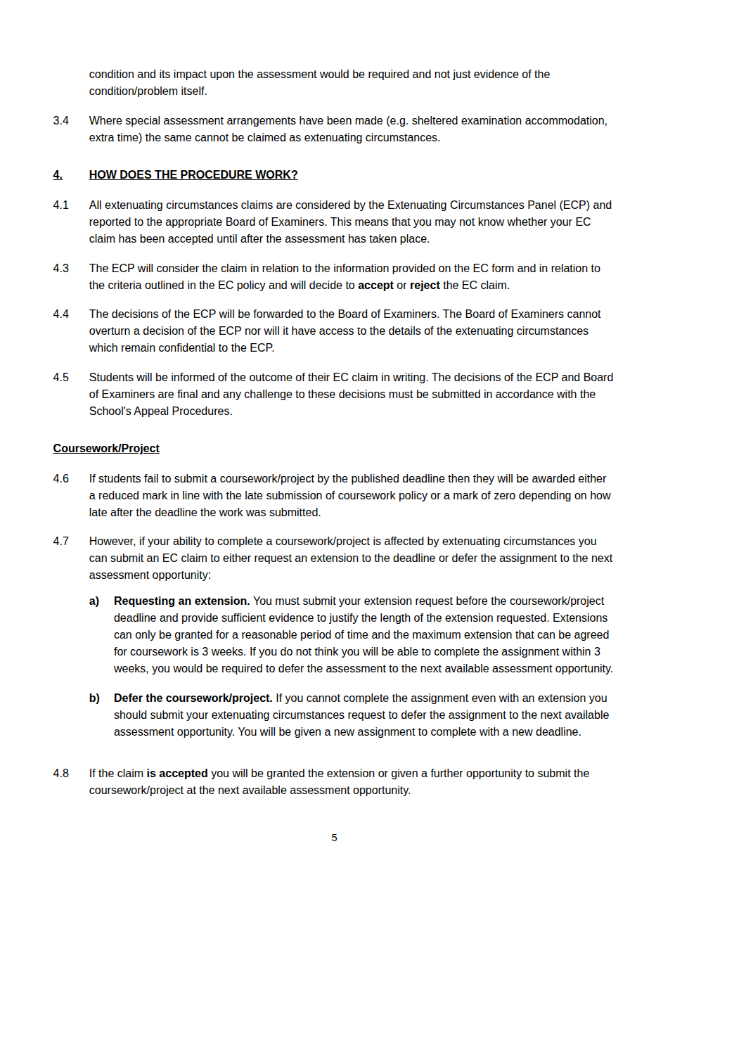condition and its impact upon the assessment would be required and not just evidence of the condition/problem itself.
3.4
Where special assessment arrangements have been made (e.g. sheltered examination accommodation, extra time) the same cannot be claimed as extenuating circumstances.
4. HOW DOES THE PROCEDURE WORK?
4.1
All extenuating circumstances claims are considered by the Extenuating Circumstances Panel (ECP) and reported to the appropriate Board of Examiners. This means that you may not know whether your EC claim has been accepted until after the assessment has taken place.
4.3
The ECP will consider the claim in relation to the information provided on the EC form and in relation to the criteria outlined in the EC policy and will decide to accept or reject the EC claim.
4.4
The decisions of the ECP will be forwarded to the Board of Examiners. The Board of Examiners cannot overturn a decision of the ECP nor will it have access to the details of the extenuating circumstances which remain confidential to the ECP.
4.5
Students will be informed of the outcome of their EC claim in writing. The decisions of the ECP and Board of Examiners are final and any challenge to these decisions must be submitted in accordance with the School's Appeal Procedures.
Coursework/Project
4.6
If students fail to submit a coursework/project by the published deadline then they will be awarded either a reduced mark in line with the late submission of coursework policy or a mark of zero depending on how late after the deadline the work was submitted.
4.7
However, if your ability to complete a coursework/project is affected by extenuating circumstances you can submit an EC claim to either request an extension to the deadline or defer the assignment to the next assessment opportunity:
a) Requesting an extension. You must submit your extension request before the coursework/project deadline and provide sufficient evidence to justify the length of the extension requested. Extensions can only be granted for a reasonable period of time and the maximum extension that can be agreed for coursework is 3 weeks. If you do not think you will be able to complete the assignment within 3 weeks, you would be required to defer the assessment to the next available assessment opportunity.
b) Defer the coursework/project. If you cannot complete the assignment even with an extension you should submit your extenuating circumstances request to defer the assignment to the next available assessment opportunity. You will be given a new assignment to complete with a new deadline.
4.8
If the claim is accepted you will be granted the extension or given a further opportunity to submit the coursework/project at the next available assessment opportunity.
5